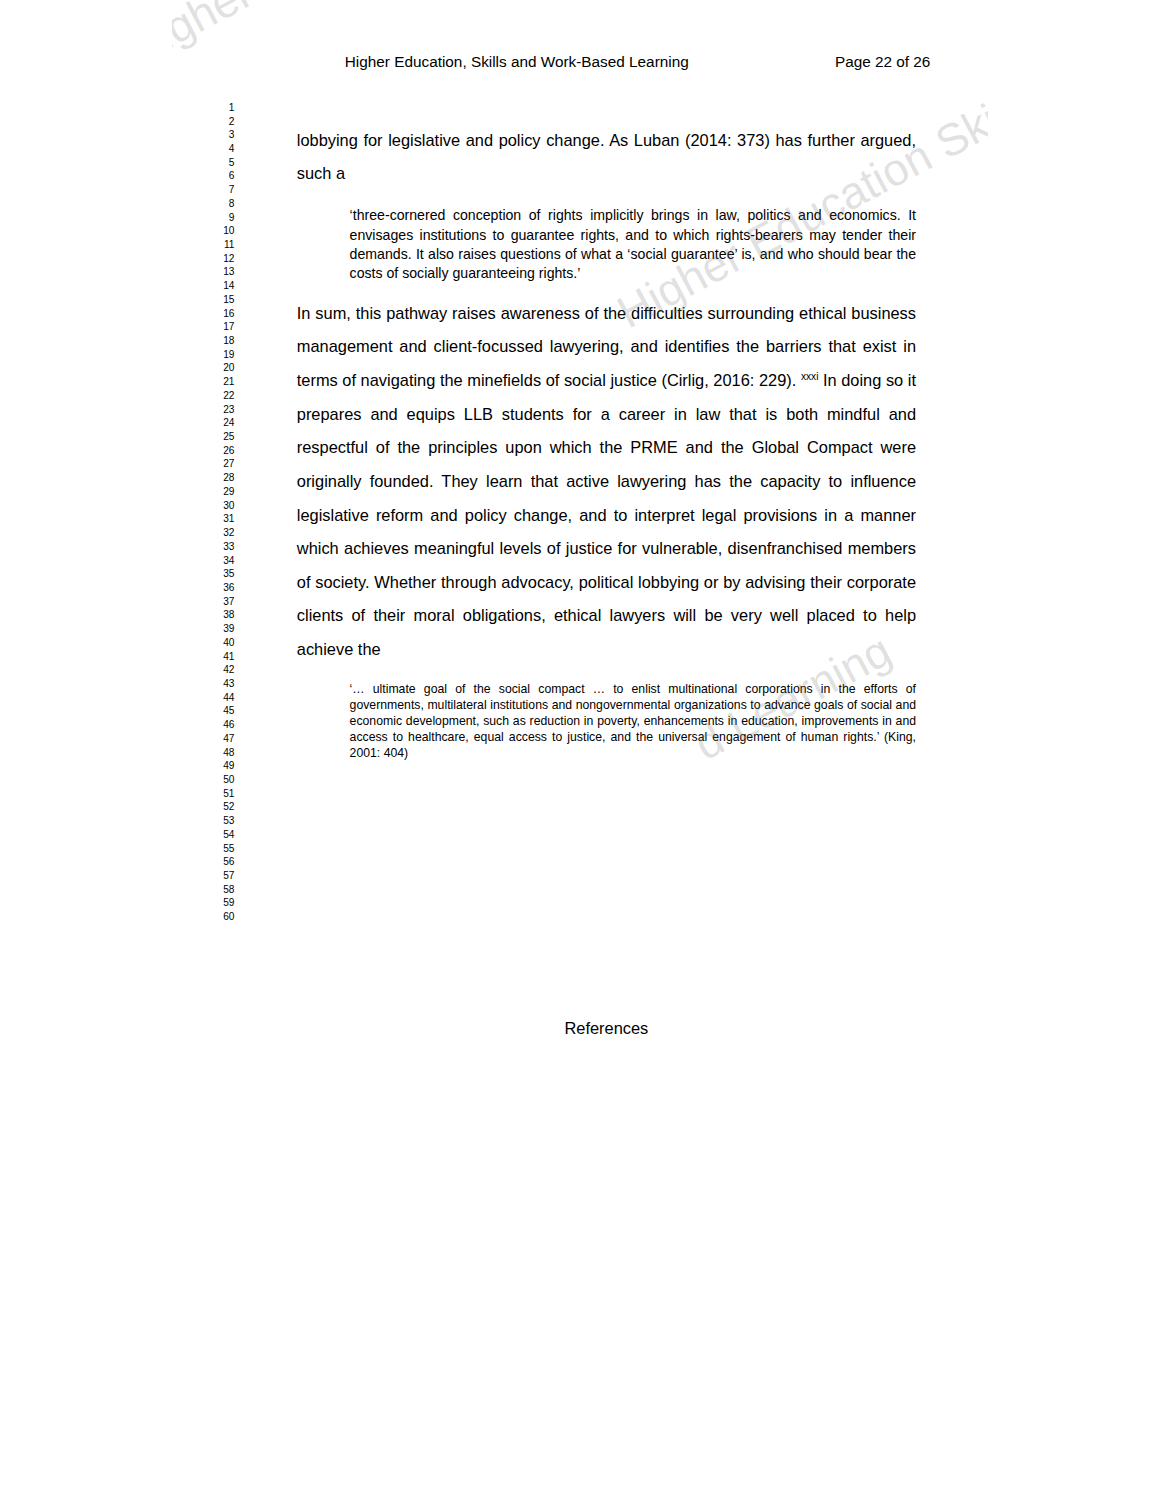Higher Education Skills and Work-B
Higher Education Skills and Work-Based Learning
d Learning
Higher Education, Skills and Work-Based Learning Page 22 of 26
1
2
3
4
5
6
7
8
9
10
11
12
13
14
15
16
17
18
19
20
21
22
23
24
25
26
27
28
29
30
31
32
33
34
35
36
37
38
39
40
41
42
43
44
45
46
47
48
49
50
51
52
53
54
55
56
57
58
59
60
lobbying for legislative and policy change. As Luban (2014: 373) has further argued, such a
‘three-cornered conception of rights implicitly brings in law, politics and economics. It envisages institutions to guarantee rights, and to which rights-bearers may tender their demands. It also raises questions of what a ‘social guarantee’ is, and who should bear the costs of socially guaranteeing rights.’
In sum, this pathway raises awareness of the difficulties surrounding ethical business management and client-focussed lawyering, and identifies the barriers that exist in terms of navigating the minefields of social justice (Cirlig, 2016: 229). xxxi In doing so it prepares and equips LLB students for a career in law that is both mindful and respectful of the principles upon which the PRME and the Global Compact were originally founded. They learn that active lawyering has the capacity to influence legislative reform and policy change, and to interpret legal provisions in a manner which achieves meaningful levels of justice for vulnerable, disenfranchised members of society. Whether through advocacy, political lobbying or by advising their corporate clients of their moral obligations, ethical lawyers will be very well placed to help achieve the
‘… ultimate goal of the social compact … to enlist multinational corporations in the efforts of governments, multilateral institutions and nongovernmental organizations to advance goals of social and economic development, such as reduction in poverty, enhancements in education, improvements in and access to healthcare, equal access to justice, and the universal engagement of human rights.’ (King, 2001: 404)
References